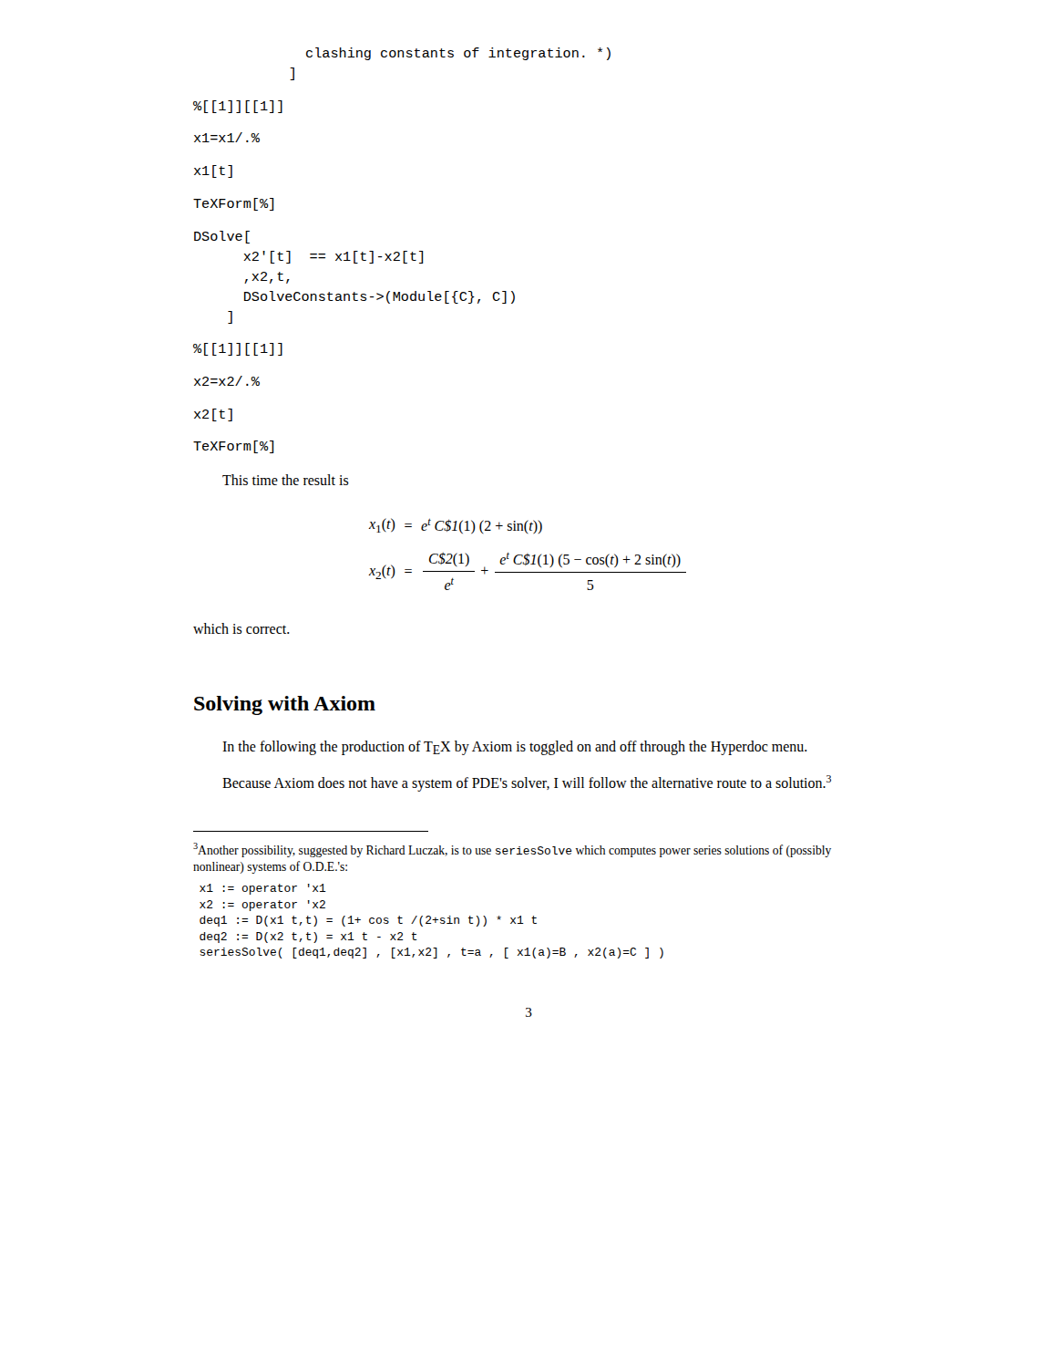clashing constants of integration. *)
    ]
%[[1]][[1]]
x1=x1/.%
x1[t]
TeXForm[%]
DSolve[
      x2'[t]  == x1[t]-x2[t]
      ,x2,t,
      DSolveConstants->(Module[{C}, C])
    ]
%[[1]][[1]]
x2=x2/.%
x2[t]
TeXForm[%]
This time the result is
| x 1 ( t ) | = | e t C$1 (1) (2 + sin( t )) |
| x 2 ( t ) | = | C$2 (1) e t + e t C$1 (1) (5 − cos( t ) + 2 sin( t )) 5 |
which is correct.
Solving with Axiom
In the following the production of Te X by Axiom is toggled on and off through the Hyperdoc menu.
Because Axiom does not have a system of PDE's solver, I will follow the alternative route to a solution.3
3Another possibility, suggested by Richard Luczak, is to use seriesSolve which computes power series solutions of (possibly nonlinear) systems of O.D.E.'s:
x1 := operator 'x1
x2 := operator 'x2
deq1 := D(x1 t,t) = (1+ cos t /(2+sin t)) * x1 t
deq2 := D(x2 t,t) = x1 t - x2 t
seriesSolve( [deq1,deq2] , [x1,x2] , t=a , [ x1(a)=B , x2(a)=C ] )
3